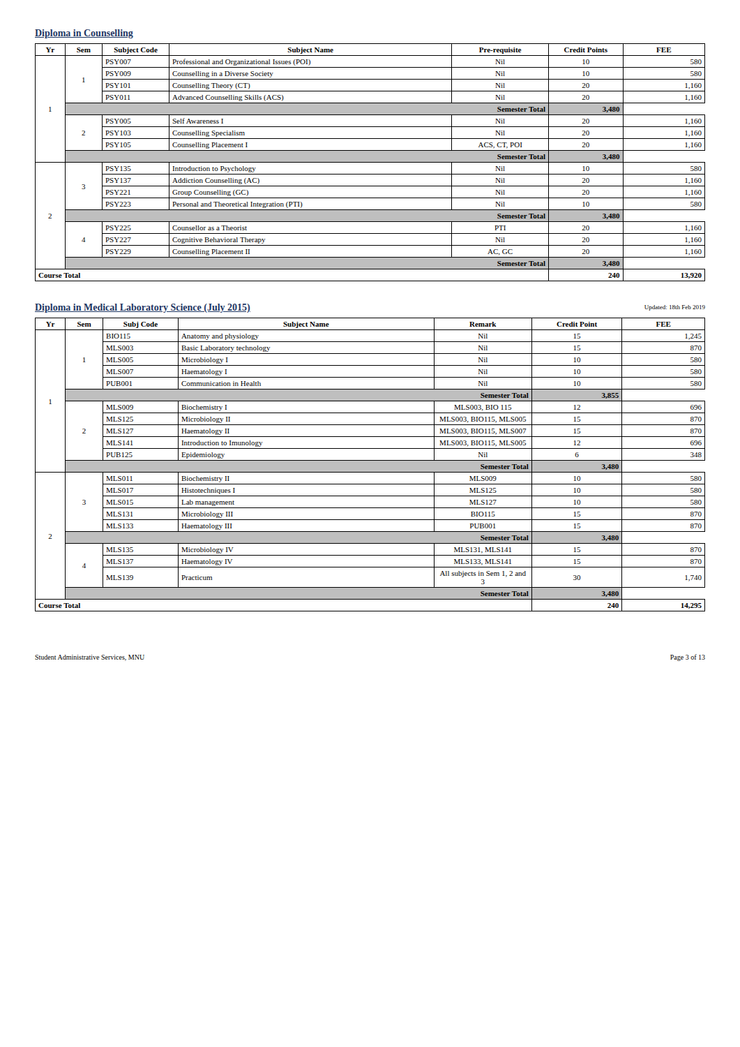Diploma in Counselling
| Yr | Sem | Subject Code | Subject Name | Pre-requisite | Credit Points | FEE |
| --- | --- | --- | --- | --- | --- | --- |
| 1 | 1 | PSY007 | Professional and Organizational Issues (POI) | Nil | 10 | 580 |
| PSY009 | Counselling in a Diverse Society | Nil | 10 | 580 |
| PSY101 | Counselling Theory (CT) | Nil | 20 | 1,160 |
| PSY011 | Advanced Counselling Skills (ACS) | Nil | 20 | 1,160 |
| Semester Total | 3,480 |
| 2 | PSY005 | Self Awareness I | Nil | 20 | 1,160 |
| PSY103 | Counselling Specialism | Nil | 20 | 1,160 |
| PSY105 | Counselling Placement I | ACS, CT, POI | 20 | 1,160 |
| Semester Total | 3,480 |
| 2 | 3 | PSY135 | Introduction to Psychology | Nil | 10 | 580 |
| PSY137 | Addiction Counselling (AC) | Nil | 20 | 1,160 |
| PSY221 | Group Counselling (GC) | Nil | 20 | 1,160 |
| PSY223 | Personal and Theoretical Integration (PTI) | Nil | 10 | 580 |
| Semester Total | 3,480 |
| 4 | PSY225 | Counsellor as a Theorist | PTI | 20 | 1,160 |
| PSY227 | Cognitive Behavioral Therapy | Nil | 20 | 1,160 |
| PSY229 | Counselling Placement II | AC, GC | 20 | 1,160 |
| Semester Total | 3,480 |
| Course Total | 240 | 13,920 |
Updated: 18th Feb 2019
Diploma in Medical Laboratory Science (July 2015)
| Yr | Sem | Subj Code | Subject Name | Remark | Credit Point | FEE |
| --- | --- | --- | --- | --- | --- | --- |
| 1 | 1 | BIO115 | Anatomy and physiology | Nil | 15 | 1,245 |
| MLS003 | Basic Laboratory technology | Nil | 15 | 870 |
| MLS005 | Microbiology I | Nil | 10 | 580 |
| MLS007 | Haematology I | Nil | 10 | 580 |
| PUB001 | Communication in Health | Nil | 10 | 580 |
| Semester Total | 3,855 |
| 2 | MLS009 | Biochemistry I | MLS003, BIO 115 | 12 | 696 |
| MLS125 | Microbiology II | MLS003, BIO115, MLS005 | 15 | 870 |
| MLS127 | Haematology II | MLS003, BIO115, MLS007 | 15 | 870 |
| MLS141 | Introduction to Imunology | MLS003, BIO115, MLS005 | 12 | 696 |
| PUB125 | Epidemiology | Nil | 6 | 348 |
| Semester Total | 3,480 |
| 2 | 3 | MLS011 | Biochemistry II | MLS009 | 10 | 580 |
| MLS017 | Histotechniques I | MLS125 | 10 | 580 |
| MLS015 | Lab management | MLS127 | 10 | 580 |
| MLS131 | Microbiology III | BIO115 | 15 | 870 |
| MLS133 | Haematology III | PUB001 | 15 | 870 |
| Semester Total | 3,480 |
| 4 | MLS135 | Microbiology IV | MLS131, MLS141 | 15 | 870 |
| MLS137 | Haematology IV | MLS133, MLS141 | 15 | 870 |
| MLS139 | Practicum | All subjects in Sem 1, 2 and 3 | 30 | 1,740 |
| Semester Total | 3,480 |
| Course Total | 240 | 14,295 |
Student Administrative Services, MNU Page 3 of 13